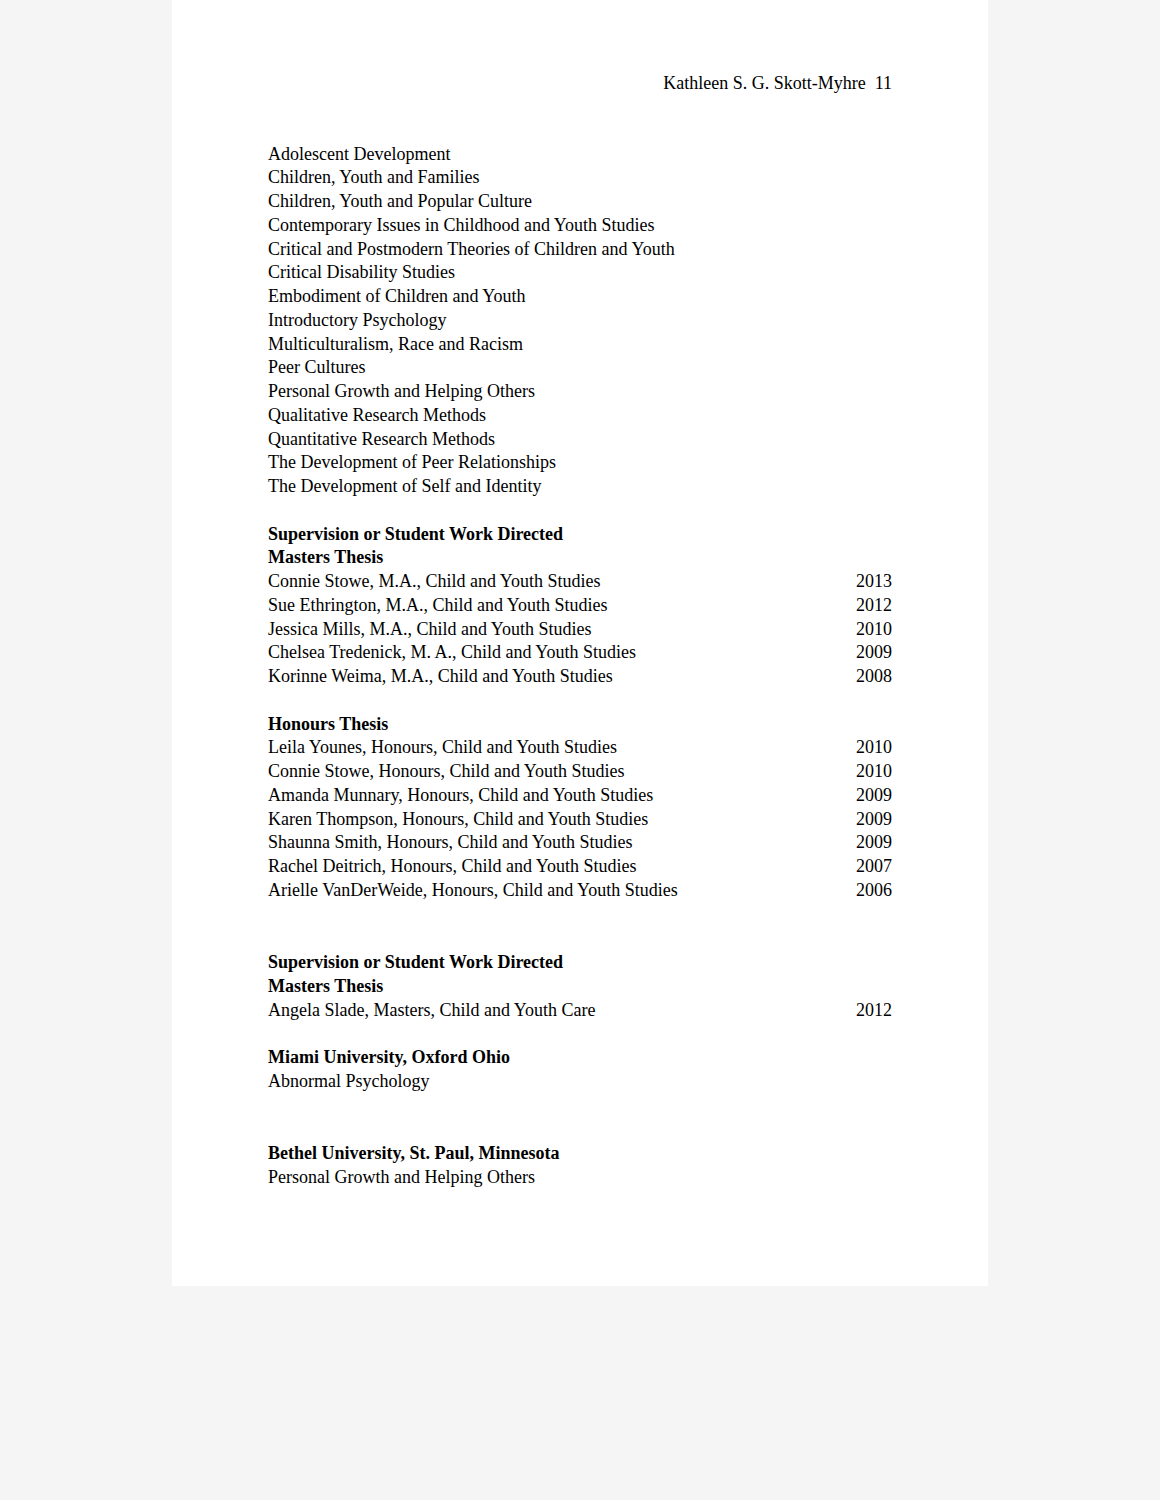Kathleen S. G. Skott-Myhre 11
Adolescent Development
Children, Youth and Families
Children, Youth and Popular Culture
Contemporary Issues in Childhood and Youth Studies
Critical and Postmodern Theories of Children and Youth
Critical Disability Studies
Embodiment of Children and Youth
Introductory Psychology
Multiculturalism, Race and Racism
Peer Cultures
Personal Growth and Helping Others
Qualitative Research Methods
Quantitative Research Methods
The Development of Peer Relationships
The Development of Self and Identity
Supervision or Student Work Directed
Masters Thesis
| Connie Stowe, M.A., Child and Youth Studies | 2013 |
| Sue Ethrington, M.A., Child and Youth Studies | 2012 |
| Jessica Mills, M.A., Child and Youth Studies | 2010 |
| Chelsea Tredenick, M. A., Child and Youth Studies | 2009 |
| Korinne Weima, M.A., Child and Youth Studies | 2008 |
Honours Thesis
| Leila Younes, Honours, Child and Youth Studies | 2010 |
| Connie Stowe, Honours, Child and Youth Studies | 2010 |
| Amanda Munnary, Honours, Child and Youth Studies | 2009 |
| Karen Thompson, Honours, Child and Youth Studies | 2009 |
| Shaunna Smith, Honours, Child and Youth Studies | 2009 |
| Rachel Deitrich, Honours, Child and Youth Studies | 2007 |
| Arielle VanDerWeide, Honours, Child and Youth Studies | 2006 |
Supervision or Student Work Directed
Masters Thesis
| Angela Slade, Masters, Child and Youth Care | 2012 |
Miami University, Oxford Ohio
Abnormal Psychology
Bethel University, St. Paul, Minnesota
Personal Growth and Helping Others